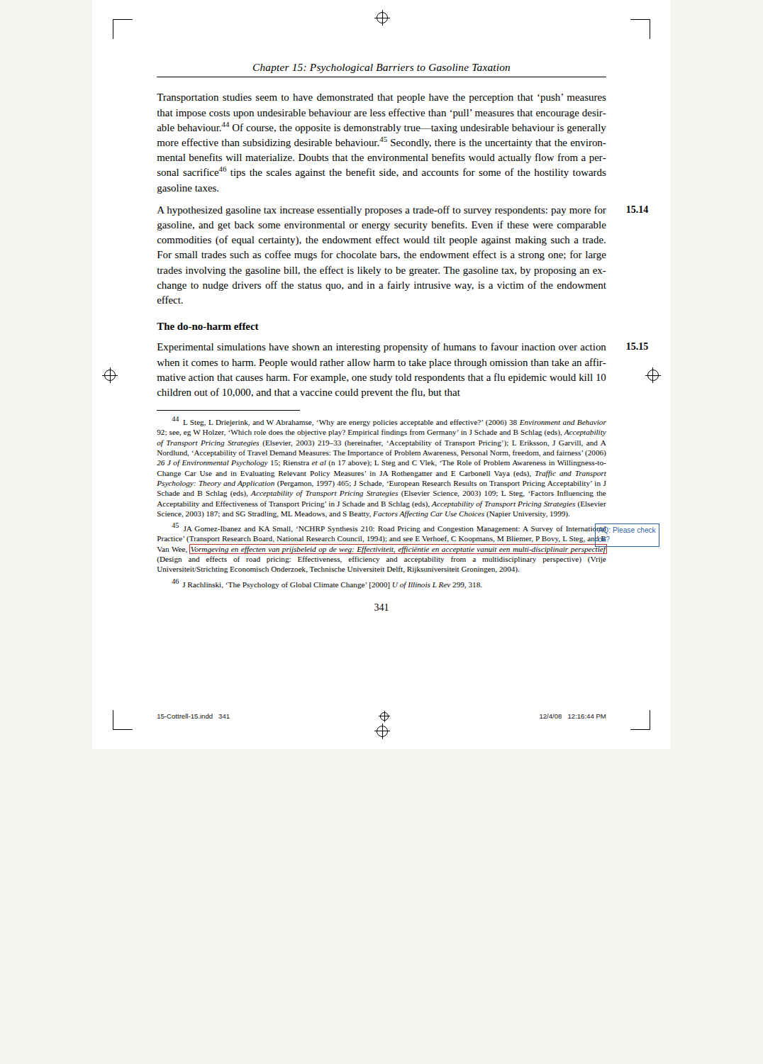Chapter 15: Psychological Barriers to Gasoline Taxation
Transportation studies seem to have demonstrated that people have the perception that ‘push’ measures that impose costs upon undesirable behaviour are less effective than ‘pull’ measures that encourage desirable behaviour.44 Of course, the opposite is demonstrably true—taxing undesirable behaviour is generally more effective than subsidizing desirable behaviour.45 Secondly, there is the uncertainty that the environmental benefits will materialize. Doubts that the environmental benefits would actually flow from a personal sacrifice46 tips the scales against the benefit side, and accounts for some of the hostility towards gasoline taxes.
15.14
A hypothesized gasoline tax increase essentially proposes a trade-off to survey respondents: pay more for gasoline, and get back some environmental or energy security benefits. Even if these were comparable commodities (of equal certainty), the endowment effect would tilt people against making such a trade. For small trades such as coffee mugs for chocolate bars, the endowment effect is a strong one; for large trades involving the gasoline bill, the effect is likely to be greater. The gasoline tax, by proposing an exchange to nudge drivers off the status quo, and in a fairly intrusive way, is a victim of the endowment effect.
The do-no-harm effect
15.15
Experimental simulations have shown an interesting propensity of humans to favour inaction over action when it comes to harm. People would rather allow harm to take place through omission than take an affirmative action that causes harm. For example, one study told respondents that a flu epidemic would kill 10 children out of 10,000, and that a vaccine could prevent the flu, but that
44 L Steg, L Driejerink, and W Abrahamse, ‘Why are energy policies acceptable and effective?’ (2006) 38 Environment and Behavior 92; see, eg W Holzer, ‘Which role does the objective play? Empirical findings from Germany’ in J Schade and B Schlag (eds), Acceptability of Transport Pricing Strategies (Elsevier, 2003) 219–33 (hereinafter, ‘Acceptability of Transport Pricing’); L Eriksson, J Garvill, and A Nordlund, ‘Acceptability of Travel Demand Measures: The Importance of Problem Awareness, Personal Norm, freedom, and fairness’ (2006) 26 J of Environmental Psychology 15; Rienstra et al (n 17 above); L Steg and C Vlek, ‘The Role of Problem Awareness in Willingness-to-Change Car Use and in Evaluating Relevant Policy Measures’ in JA Rothengatter and E Carbonell Vaya (eds), Traffic and Transport Psychology: Theory and Application (Pergamon, 1997) 465; J Schade, ‘European Research Results on Transport Pricing Acceptability’ in J Schade and B Schlag (eds), Acceptability of Transport Pricing Strategies (Elsevier Science, 2003) 109; L Steg, ‘Factors Influencing the Acceptability and Effectiveness of Transport Pricing’ in J Schade and B Schlag (eds), Acceptability of Transport Pricing Strategies (Elsevier Science, 2003) 187; and SG Stradling, ML Meadows, and S Beatty, Factors Affecting Car Use Choices (Napier University, 1999).
45 JA Gomez-Ibanez and KA Small, ‘NCHRP Synthesis 210: Road Pricing and Congestion Management: A Survey of International Practice’ (Transport Research Board, National Research Council, 1994); and see E Verhoef, C Koopmans, M Bliemer, P Bovy, L Steg, and B Van Wee, Vormgeving en effecten van prijsbeleid op de weg: Effectiviteit, efficiëntie en acceptatie vanuit een multi-disciplinair perspectief (Design and effects of road pricing: Effectiveness, efficiency and acceptability from a multidisciplinary perspective) (Vrije Universiteit/Strichting Economisch Onderzoek, Technische Universiteit Delft, Rijksuniversiteit Groningen, 2004).
46 J Rachlinski, ‘The Psychology of Global Climate Change’ [2000] U of Illinois L Rev 299, 318.
AQ: Please check ok?
341
15-Cottrell-15.indd 341
12/4/08 12:16:44 PM